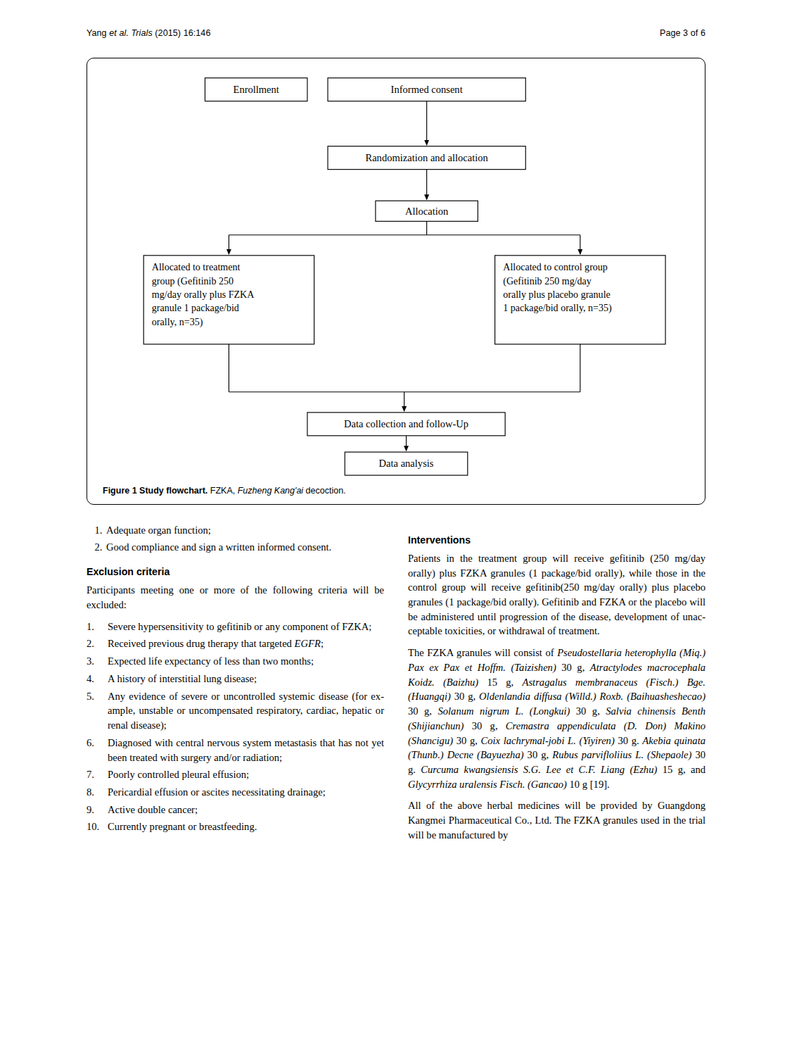Yang et al. Trials (2015) 16:146
Page 3 of 6
Enrollment Informed consent Randomization and allocation Allocation Allocated to treatment group (Gefitinib 250 mg/day orally plus FZKA granule 1 package/bid orally, n=35) Allocated to control group (Gefitinib 250 mg/day orally plus placebo granule 1 package/bid orally, n=35) Data collection and follow-Up Data analysis
Figure 1 Study flowchart. FZKA, Fuzheng Kang'ai decoction.
Adequate organ function;
Good compliance and sign a written informed consent.
Exclusion criteria
Participants meeting one or more of the following criteria will be excluded:
1. Severe hypersensitivity to gefitinib or any component of FZKA;
2. Received previous drug therapy that targeted EGFR;
3. Expected life expectancy of less than two months;
4. A history of interstitial lung disease;
5. Any evidence of severe or uncontrolled systemic disease (for example, unstable or uncompensated respiratory, cardiac, hepatic or renal disease);
6. Diagnosed with central nervous system metastasis that has not yet been treated with surgery and/or radiation;
7. Poorly controlled pleural effusion;
8. Pericardial effusion or ascites necessitating drainage;
9. Active double cancer;
10. Currently pregnant or breastfeeding.
Interventions
Patients in the treatment group will receive gefitinib (250 mg/day orally) plus FZKA granules (1 package/bid orally), while those in the control group will receive gefitinib(250 mg/day orally) plus placebo granules (1 package/bid orally). Gefitinib and FZKA or the placebo will be administered until progression of the disease, development of unacceptable toxicities, or withdrawal of treatment.
The FZKA granules will consist of Pseudostellaria heterophylla (Miq.) Pax ex Pax et Hoffm. (Taizishen) 30 g, Atractylodes macrocephala Koidz. (Baizhu) 15 g, Astragalus membranaceus (Fisch.) Bge. (Huangqi) 30 g, Oldenlandia diffusa (Willd.) Roxb. (Baihuasheshecao) 30 g, Solanum nigrum L. (Longkui) 30 g, Salvia chinensis Benth (Shijianchun) 30 g, Cremastra appendiculata (D. Don) Makino (Shancigu) 30 g, Coix lachrymal-jobi L. (Yiyiren) 30 g. Akebia quinata (Thunb.) Decne (Bayuezha) 30 g, Rubus parvifloliius L. (Shepaole) 30 g. Curcuma kwangsiensis S.G. Lee et C.F. Liang (Ezhu) 15 g, and Glycyrrhiza uralensis Fisch. (Gancao) 10 g [19].
All of the above herbal medicines will be provided by Guangdong Kangmei Pharmaceutical Co., Ltd. The FZKA granules used in the trial will be manufactured by